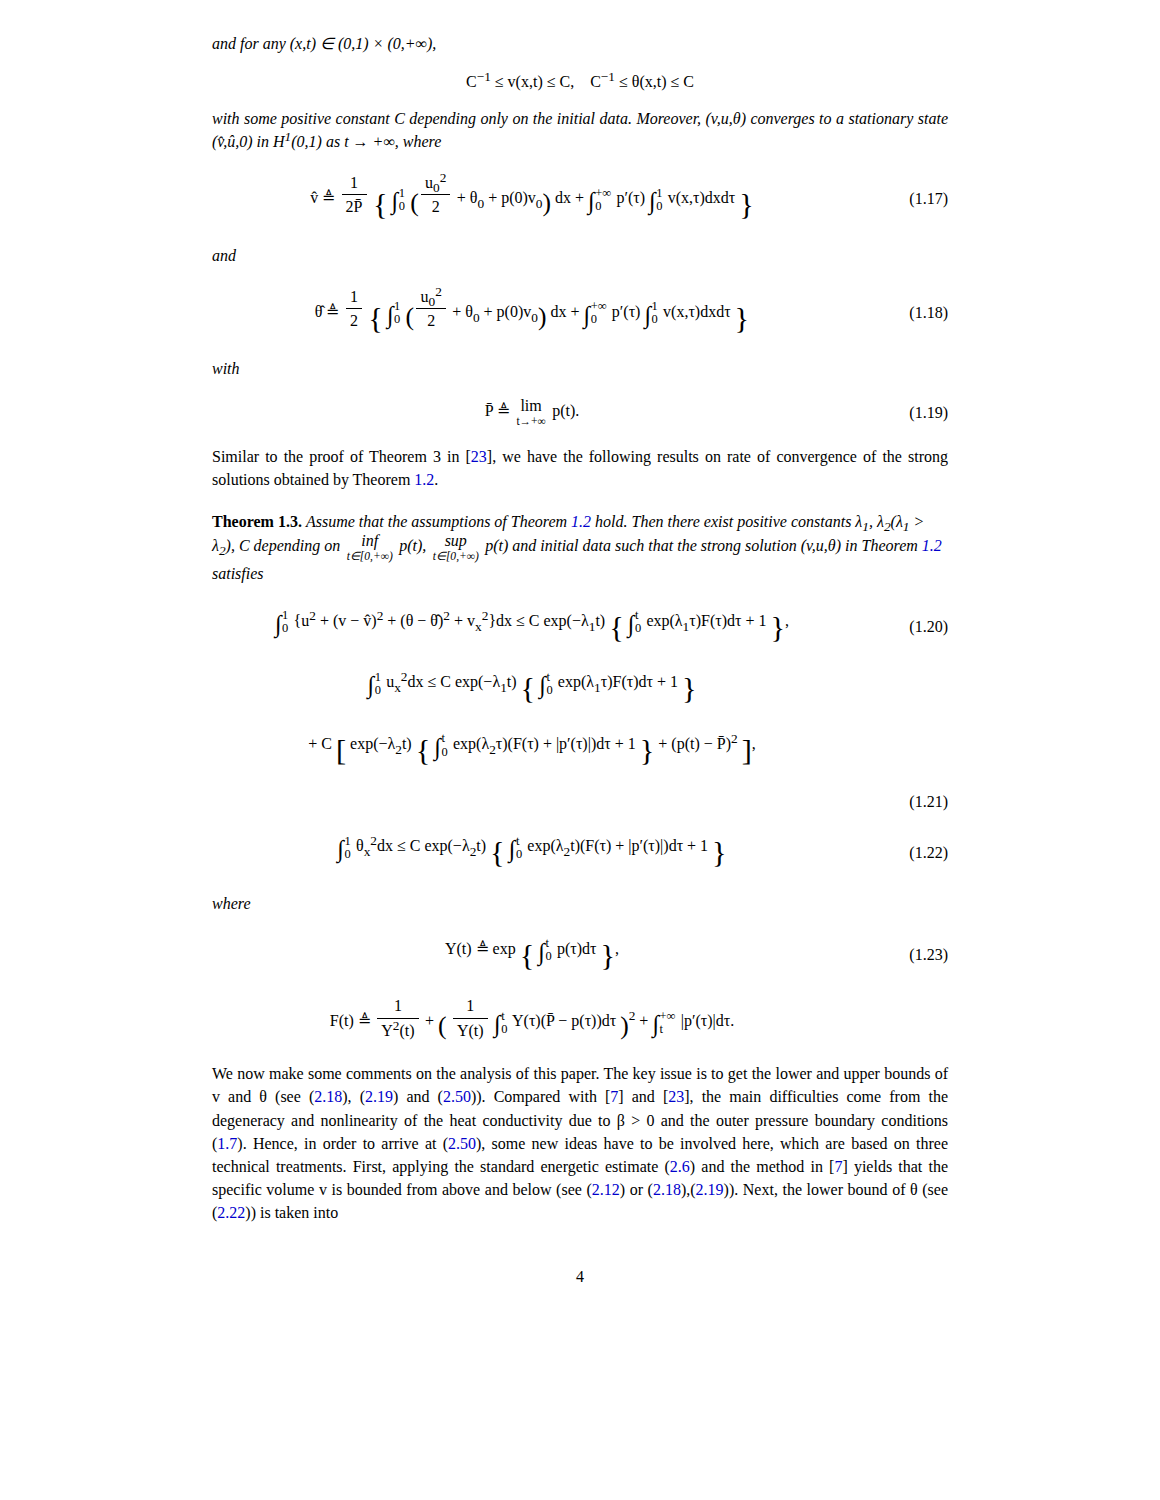and for any (x,t) ∈ (0,1) × (0,+∞),
C−1 ≤ v(x,t) ≤ C, C−1 ≤ θ(x,t) ≤ C
with some positive constant C depending only on the initial data. Moreover, (v,u,θ) converges to a stationary state (v̂,û,0) in H1(0,1) as t → +∞, where
v̂ ≜ 12P̄ { ∫10 (u022 + θ0 + p(0)v0) dx + ∫+∞0 p′(τ) ∫10 v(x,τ)dxdτ }
(1.17)
and
θ̂ ≜ 12 { ∫10 (u022 + θ0 + p(0)v0) dx + ∫+∞0 p′(τ) ∫10 v(x,τ)dxdτ }
(1.18)
with
P̄ ≜ lim t→+∞ p(t).
(1.19)
Similar to the proof of Theorem 3 in [23], we have the following results on rate of convergence of the strong solutions obtained by Theorem 1.2.
Theorem 1.3. Assume that the assumptions of Theorem 1.2 hold. Then there exist positive constants λ1, λ2(λ1 > λ2), C depending on inf t∈[0,+∞) p(t), sup t∈[0,+∞) p(t) and initial data such that the strong solution (v,u,θ) in Theorem 1.2 satisfies
∫10 {u2 + (v − v̂)2 + (θ − θ̂)2 + vx2}dx ≤ C exp(−λ1t) { ∫t 0 exp(λ1τ)F(τ)dτ + 1 },
(1.20)
∫10 ux2dx ≤ C exp(−λ1t) { ∫t 0 exp(λ1τ)F(τ)dτ + 1 }
+ C [ exp(−λ2t) { ∫t 0 exp(λ2τ)(F(τ) + |p′(τ)|)dτ + 1 } + (p(t) − P̄)2 ],
(1.21)
∫10 θx2dx ≤ C exp(−λ2t) { ∫t 0 exp(λ2t)(F(τ) + |p′(τ)|)dτ + 1 }
(1.22)
where
Y(t) ≜ exp { ∫t 0 p(τ)dτ },
(1.23)
F(t) ≜ 1 Y2(t) + ( 1 Y(t) ∫t 0 Y(τ)(P̄ − p(τ))dτ )2 + ∫+∞t |p′(τ)|dτ.
We now make some comments on the analysis of this paper. The key issue is to get the lower and upper bounds of v and θ (see (2.18), (2.19) and (2.50)). Compared with [7] and [23], the main difficulties come from the degeneracy and nonlinearity of the heat conductivity due to β > 0 and the outer pressure boundary conditions (1.7). Hence, in order to arrive at (2.50), some new ideas have to be involved here, which are based on three technical treatments. First, applying the standard energetic estimate (2.6) and the method in [7] yields that the specific volume v is bounded from above and below (see (2.12) or (2.18),(2.19)). Next, the lower bound of θ (see (2.22)) is taken into
4